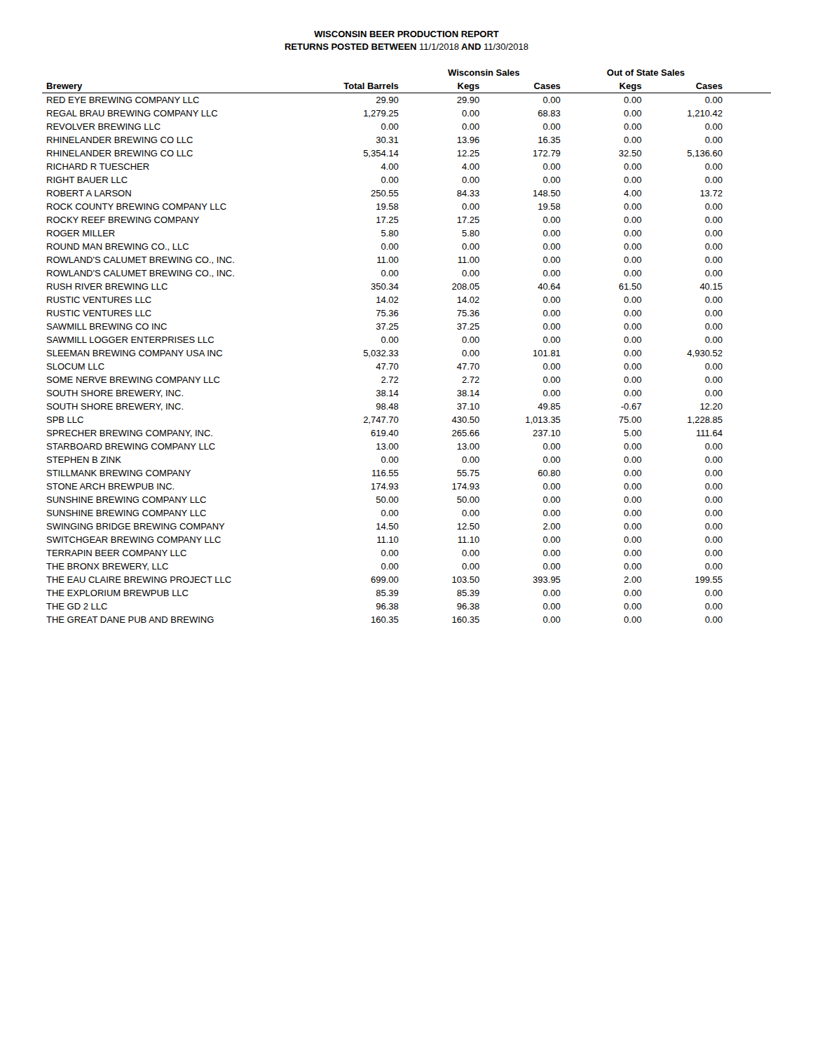WISCONSIN BEER PRODUCTION REPORT
RETURNS POSTED BETWEEN 11/1/2018 AND 11/30/2018
| | | Wisconsin Sales | Out of State Sales | |
| --- | --- | --- | --- | --- |
| Brewery | Total Barrels | Kegs | Cases | Kegs | Cases | |
| RED EYE BREWING COMPANY LLC | 29.90 | 29.90 | 0.00 | 0.00 | 0.00 | |
| REGAL BRAU BREWING COMPANY LLC | 1,279.25 | 0.00 | 68.83 | 0.00 | 1,210.42 | |
| REVOLVER BREWING LLC | 0.00 | 0.00 | 0.00 | 0.00 | 0.00 | |
| RHINELANDER BREWING CO LLC | 30.31 | 13.96 | 16.35 | 0.00 | 0.00 | |
| RHINELANDER BREWING CO LLC | 5,354.14 | 12.25 | 172.79 | 32.50 | 5,136.60 | |
| RICHARD R TUESCHER | 4.00 | 4.00 | 0.00 | 0.00 | 0.00 | |
| RIGHT BAUER LLC | 0.00 | 0.00 | 0.00 | 0.00 | 0.00 | |
| ROBERT A LARSON | 250.55 | 84.33 | 148.50 | 4.00 | 13.72 | |
| ROCK COUNTY BREWING COMPANY LLC | 19.58 | 0.00 | 19.58 | 0.00 | 0.00 | |
| ROCKY REEF BREWING COMPANY | 17.25 | 17.25 | 0.00 | 0.00 | 0.00 | |
| ROGER MILLER | 5.80 | 5.80 | 0.00 | 0.00 | 0.00 | |
| ROUND MAN BREWING CO., LLC | 0.00 | 0.00 | 0.00 | 0.00 | 0.00 | |
| ROWLAND'S CALUMET BREWING CO., INC. | 11.00 | 11.00 | 0.00 | 0.00 | 0.00 | |
| ROWLAND'S CALUMET BREWING CO., INC. | 0.00 | 0.00 | 0.00 | 0.00 | 0.00 | |
| RUSH RIVER BREWING LLC | 350.34 | 208.05 | 40.64 | 61.50 | 40.15 | |
| RUSTIC VENTURES LLC | 14.02 | 14.02 | 0.00 | 0.00 | 0.00 | |
| RUSTIC VENTURES LLC | 75.36 | 75.36 | 0.00 | 0.00 | 0.00 | |
| SAWMILL BREWING CO INC | 37.25 | 37.25 | 0.00 | 0.00 | 0.00 | |
| SAWMILL LOGGER ENTERPRISES LLC | 0.00 | 0.00 | 0.00 | 0.00 | 0.00 | |
| SLEEMAN BREWING COMPANY USA INC | 5,032.33 | 0.00 | 101.81 | 0.00 | 4,930.52 | |
| SLOCUM LLC | 47.70 | 47.70 | 0.00 | 0.00 | 0.00 | |
| SOME NERVE BREWING COMPANY LLC | 2.72 | 2.72 | 0.00 | 0.00 | 0.00 | |
| SOUTH SHORE BREWERY, INC. | 38.14 | 38.14 | 0.00 | 0.00 | 0.00 | |
| SOUTH SHORE BREWERY, INC. | 98.48 | 37.10 | 49.85 | -0.67 | 12.20 | |
| SPB LLC | 2,747.70 | 430.50 | 1,013.35 | 75.00 | 1,228.85 | |
| SPRECHER BREWING COMPANY, INC. | 619.40 | 265.66 | 237.10 | 5.00 | 111.64 | |
| STARBOARD BREWING COMPANY LLC | 13.00 | 13.00 | 0.00 | 0.00 | 0.00 | |
| STEPHEN B ZINK | 0.00 | 0.00 | 0.00 | 0.00 | 0.00 | |
| STILLMANK BREWING COMPANY | 116.55 | 55.75 | 60.80 | 0.00 | 0.00 | |
| STONE ARCH BREWPUB INC. | 174.93 | 174.93 | 0.00 | 0.00 | 0.00 | |
| SUNSHINE BREWING COMPANY LLC | 50.00 | 50.00 | 0.00 | 0.00 | 0.00 | |
| SUNSHINE BREWING COMPANY LLC | 0.00 | 0.00 | 0.00 | 0.00 | 0.00 | |
| SWINGING BRIDGE BREWING COMPANY | 14.50 | 12.50 | 2.00 | 0.00 | 0.00 | |
| SWITCHGEAR BREWING COMPANY LLC | 11.10 | 11.10 | 0.00 | 0.00 | 0.00 | |
| TERRAPIN BEER COMPANY LLC | 0.00 | 0.00 | 0.00 | 0.00 | 0.00 | |
| THE BRONX BREWERY, LLC | 0.00 | 0.00 | 0.00 | 0.00 | 0.00 | |
| THE EAU CLAIRE BREWING PROJECT LLC | 699.00 | 103.50 | 393.95 | 2.00 | 199.55 | |
| THE EXPLORIUM BREWPUB LLC | 85.39 | 85.39 | 0.00 | 0.00 | 0.00 | |
| THE GD 2 LLC | 96.38 | 96.38 | 0.00 | 0.00 | 0.00 | |
| THE GREAT DANE PUB AND BREWING | 160.35 | 160.35 | 0.00 | 0.00 | 0.00 | |